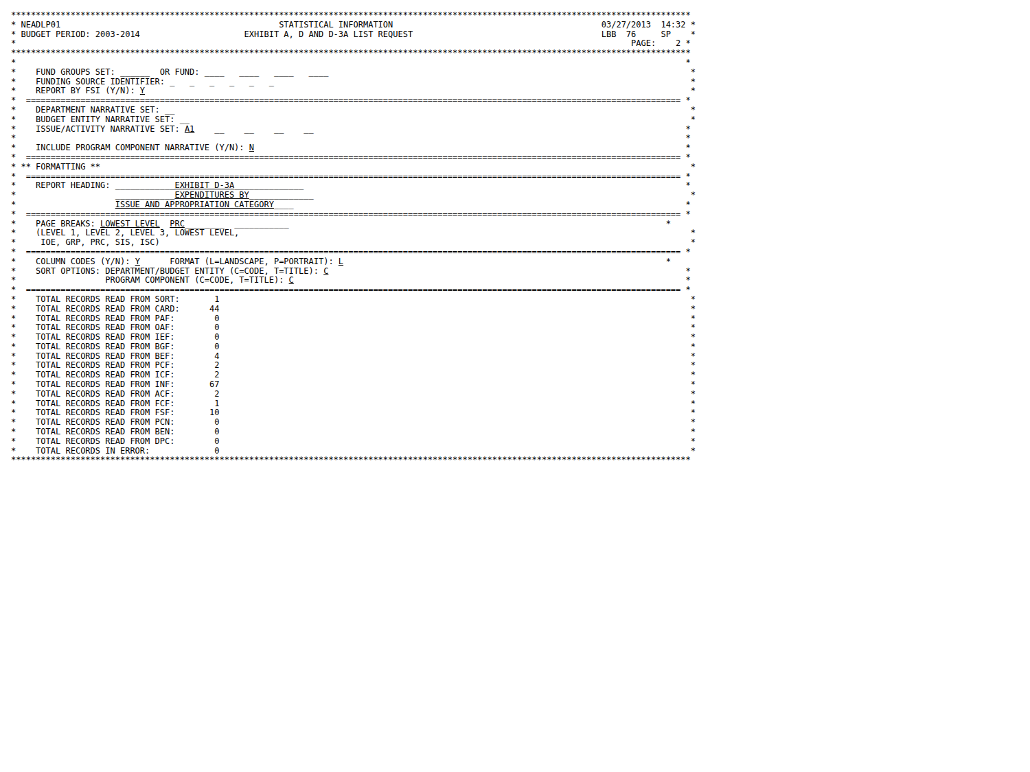*****************************************************************************************************************************************
* NEADLP01                                            STATISTICAL INFORMATION                                          03/27/2013  14:32 *
* BUDGET PERIOD: 2003-2014                     EXHIBIT A, D AND D-3A LIST REQUEST                                      LBB  76     SP    *
*                                                                                                                            PAGE:    2 *
*****************************************************************************************************************************************
*                                                                                                                                       *
*    FUND GROUPS SET: ______  OR FUND: ____   ____   ____   ____                                                                         *
*    FUNDING SOURCE IDENTIFIER: _   _   _   _   _   _                                                                                    *
*    REPORT BY FSI (Y/N): Y                                                                                                              *
*  ==================================================================================================================================== *
*    DEPARTMENT NARRATIVE SET: __                                                                                                        *
*    BUDGET ENTITY NARRATIVE SET: __                                                                                                     *
*    ISSUE/ACTIVITY NARRATIVE SET: A1    __    __    __    __                                                                           *
*                                                                                                                                       *
*    INCLUDE PROGRAM COMPONENT NARRATIVE (Y/N): N                                                                                       *
*  ==================================================================================================================================== *
* ** FORMATTING **                                                                                                                       *
*  ==================================================================================================================================== *
*    REPORT HEADING: ____________EXHIBIT D-3A______________                                                                             *
*                    ____________EXPENDITURES BY_____________                                                                            *
*                    ISSUE AND APPROPRIATION CATEGORY____                                                                               *
*  ==================================================================================================================================== *
*    PAGE BREAKS: LOWEST LEVEL  PRC________  ___________                                                                            *
*    (LEVEL 1, LEVEL 2, LEVEL 3, LOWEST LEVEL,                                                                                           *
*     IOE, GRP, PRC, SIS, ISC)                                                                                                           *
*  ==================================================================================================================================== *
*    COLUMN CODES (Y/N): Y      FORMAT (L=LANDSCAPE, P=PORTRAIT): L                                                                 *
*    SORT OPTIONS: DEPARTMENT/BUDGET ENTITY (C=CODE, T=TITLE): C                                                                        *
*                  PROGRAM COMPONENT (C=CODE, T=TITLE): C                                                                               *
*  ==================================================================================================================================== *
*    TOTAL RECORDS READ FROM SORT:       1                                                                                               *
*    TOTAL RECORDS READ FROM CARD:      44                                                                                               *
*    TOTAL RECORDS READ FROM PAF:        0                                                                                               *
*    TOTAL RECORDS READ FROM OAF:        0                                                                                               *
*    TOTAL RECORDS READ FROM IEF:        0                                                                                               *
*    TOTAL RECORDS READ FROM BGF:        0                                                                                               *
*    TOTAL RECORDS READ FROM BEF:        4                                                                                               *
*    TOTAL RECORDS READ FROM PCF:        2                                                                                               *
*    TOTAL RECORDS READ FROM ICF:        2                                                                                               *
*    TOTAL RECORDS READ FROM INF:       67                                                                                               *
*    TOTAL RECORDS READ FROM ACF:        2                                                                                               *
*    TOTAL RECORDS READ FROM FCF:        1                                                                                               *
*    TOTAL RECORDS READ FROM FSF:       10                                                                                               *
*    TOTAL RECORDS READ FROM PCN:        0                                                                                               *
*    TOTAL RECORDS READ FROM BEN:        0                                                                                               *
*    TOTAL RECORDS READ FROM DPC:        0                                                                                               *
*    TOTAL RECORDS IN ERROR:             0                                                                                               *
*****************************************************************************************************************************************